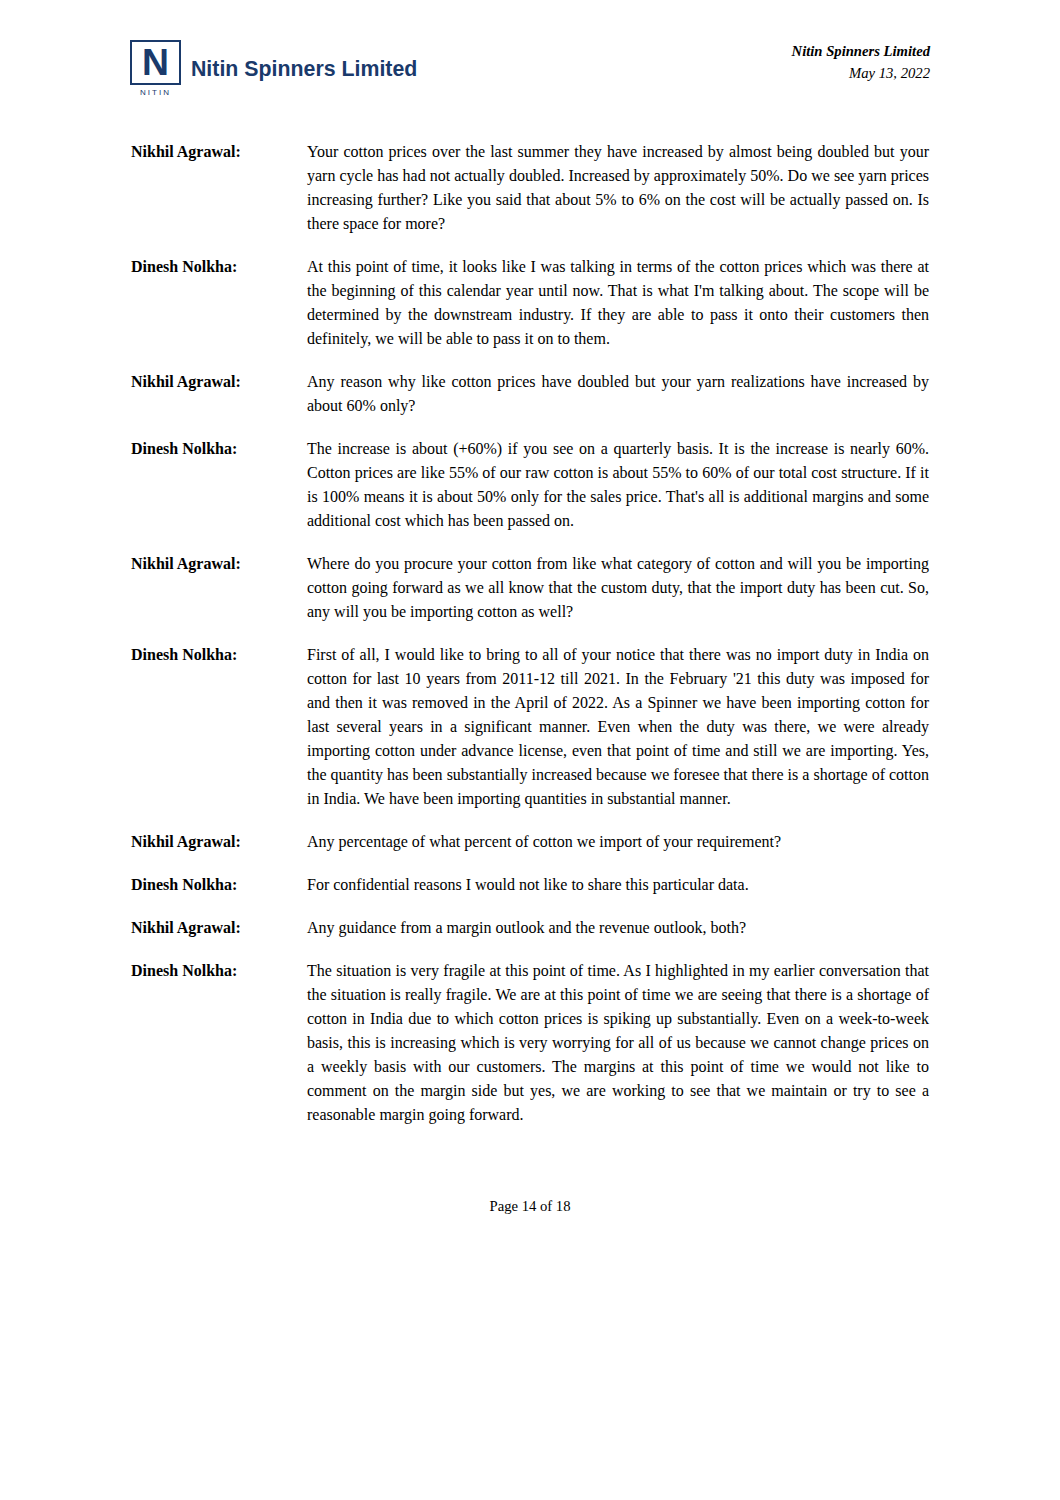N
NITIN
Nitin Spinners Limited
Nitin Spinners Limited
May 13, 2022
| Nikhil Agrawal: | Your cotton prices over the last summer they have increased by almost being doubled but your yarn cycle has had not actually doubled. Increased by approximately 50%. Do we see yarn prices increasing further? Like you said that about 5% to 6% on the cost will be actually passed on. Is there space for more? |
| Dinesh Nolkha: | At this point of time, it looks like I was talking in terms of the cotton prices which was there at the beginning of this calendar year until now. That is what I'm talking about. The scope will be determined by the downstream industry. If they are able to pass it onto their customers then definitely, we will be able to pass it on to them. |
| Nikhil Agrawal: | Any reason why like cotton prices have doubled but your yarn realizations have increased by about 60% only? |
| Dinesh Nolkha: | The increase is about (+60%) if you see on a quarterly basis. It is the increase is nearly 60%. Cotton prices are like 55% of our raw cotton is about 55% to 60% of our total cost structure. If it is 100% means it is about 50% only for the sales price. That's all is additional margins and some additional cost which has been passed on. |
| Nikhil Agrawal: | Where do you procure your cotton from like what category of cotton and will you be importing cotton going forward as we all know that the custom duty, that the import duty has been cut. So, any will you be importing cotton as well? |
| Dinesh Nolkha: | First of all, I would like to bring to all of your notice that there was no import duty in India on cotton for last 10 years from 2011-12 till 2021. In the February '21 this duty was imposed for and then it was removed in the April of 2022. As a Spinner we have been importing cotton for last several years in a significant manner. Even when the duty was there, we were already importing cotton under advance license, even that point of time and still we are importing. Yes, the quantity has been substantially increased because we foresee that there is a shortage of cotton in India. We have been importing quantities in substantial manner. |
| Nikhil Agrawal: | Any percentage of what percent of cotton we import of your requirement? |
| Dinesh Nolkha: | For confidential reasons I would not like to share this particular data. |
| Nikhil Agrawal: | Any guidance from a margin outlook and the revenue outlook, both? |
| Dinesh Nolkha: | The situation is very fragile at this point of time. As I highlighted in my earlier conversation that the situation is really fragile. We are at this point of time we are seeing that there is a shortage of cotton in India due to which cotton prices is spiking up substantially. Even on a week-to-week basis, this is increasing which is very worrying for all of us because we cannot change prices on a weekly basis with our customers. The margins at this point of time we would not like to comment on the margin side but yes, we are working to see that we maintain or try to see a reasonable margin going forward. |
Page 14 of 18